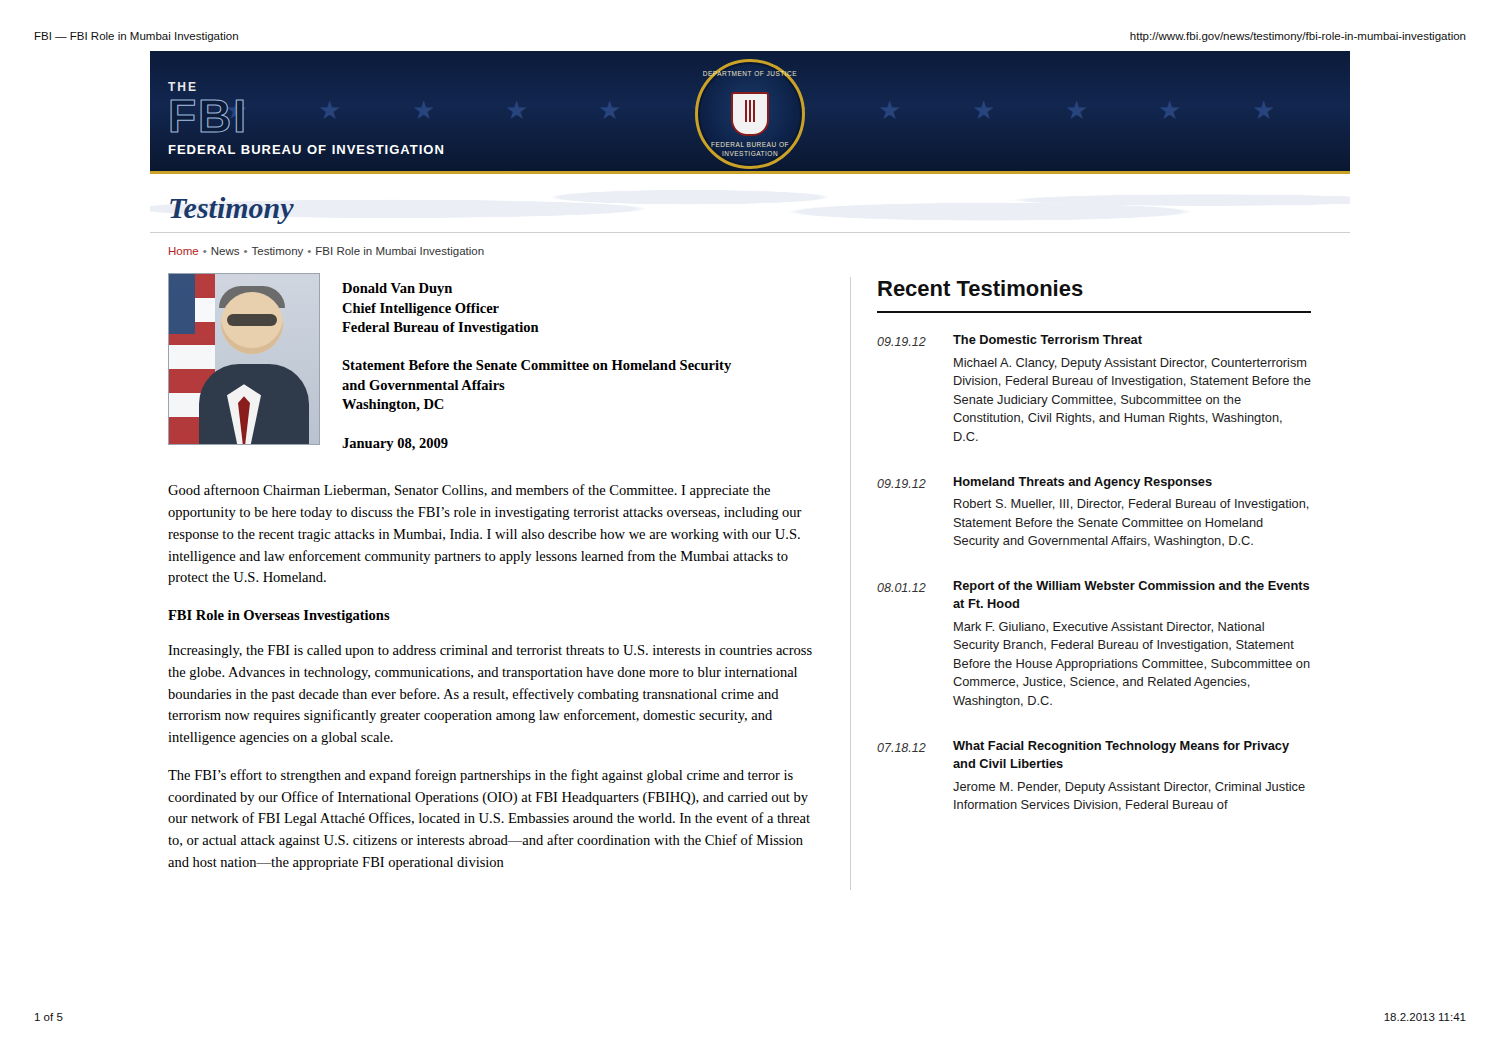FBI — FBI Role in Mumbai Investigation
http://www.fbi.gov/news/testimony/fbi-role-in-mumbai-investigation
★★★★★★★★★★★★
THE
FBI
FEDERAL BUREAU OF INVESTIGATION
Department of Justice
Federal Bureau of Investigation
Testimony
Home•News•Testimony•FBI Role in Mumbai Investigation
Donald Van Duyn
Chief Intelligence Officer
Federal Bureau of Investigation
Statement Before the Senate Committee on Homeland Security
and Governmental Affairs
Washington, DC
January 08, 2009
Good afternoon Chairman Lieberman, Senator Collins, and members of the Committee. I appreciate the opportunity to be here today to discuss the FBI’s role in investigating terrorist attacks overseas, including our response to the recent tragic attacks in Mumbai, India. I will also describe how we are working with our U.S. intelligence and law enforcement community partners to apply lessons learned from the Mumbai attacks to protect the U.S. Homeland.
FBI Role in Overseas Investigations
Increasingly, the FBI is called upon to address criminal and terrorist threats to U.S. interests in countries across the globe. Advances in technology, communications, and transportation have done more to blur international boundaries in the past decade than ever before. As a result, effectively combating transnational crime and terrorism now requires significantly greater cooperation among law enforcement, domestic security, and intelligence agencies on a global scale.
The FBI’s effort to strengthen and expand foreign partnerships in the fight against global crime and terror is coordinated by our Office of International Operations (OIO) at FBI Headquarters (FBIHQ), and carried out by our network of FBI Legal Attaché Offices, located in U.S. Embassies around the world. In the event of a threat to, or actual attack against U.S. citizens or interests abroad—and after coordination with the Chief of Mission and host nation—the appropriate FBI operational division
Recent Testimonies
09.19.12
The Domestic Terrorism Threat Michael A. Clancy, Deputy Assistant Director, Counterterrorism Division, Federal Bureau of Investigation, Statement Before the Senate Judiciary Committee, Subcommittee on the Constitution, Civil Rights, and Human Rights, Washington, D.C.
09.19.12
Homeland Threats and Agency Responses Robert S. Mueller, III, Director, Federal Bureau of Investigation, Statement Before the Senate Committee on Homeland Security and Governmental Affairs, Washington, D.C.
08.01.12
Report of the William Webster Commission and the Events at Ft. Hood Mark F. Giuliano, Executive Assistant Director, National Security Branch, Federal Bureau of Investigation, Statement Before the House Appropriations Committee, Subcommittee on Commerce, Justice, Science, and Related Agencies, Washington, D.C.
07.18.12
What Facial Recognition Technology Means for Privacy and Civil Liberties Jerome M. Pender, Deputy Assistant Director, Criminal Justice Information Services Division, Federal Bureau of
1 of 5
18.2.2013 11:41